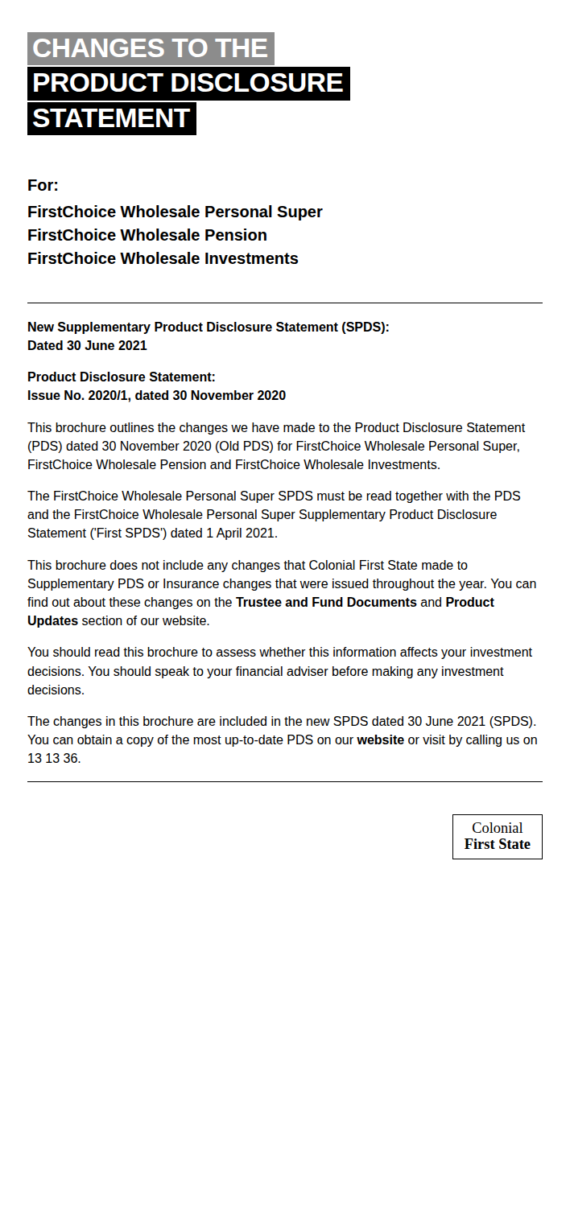CHANGES TO THE PRODUCT DISCLOSURE STATEMENT
For:
FirstChoice Wholesale Personal Super
FirstChoice Wholesale Pension
FirstChoice Wholesale Investments
New Supplementary Product Disclosure Statement (SPDS):Dated 30 June 2021
Product Disclosure Statement:Issue No. 2020/1, dated 30 November 2020
This brochure outlines the changes we have made to the Product Disclosure Statement (PDS) dated 30 November 2020 (Old PDS) for FirstChoice Wholesale Personal Super, FirstChoice Wholesale Pension and FirstChoice Wholesale Investments.
The FirstChoice Wholesale Personal Super SPDS must be read together with the PDS and the FirstChoice Wholesale Personal Super Supplementary Product Disclosure Statement ('First SPDS') dated 1 April 2021.
This brochure does not include any changes that Colonial First State made to Supplementary PDS or Insurance changes that were issued throughout the year. You can find out about these changes on the Trustee and Fund Documents and Product Updates section of our website.
You should read this brochure to assess whether this information affects your investment decisions. You should speak to your financial adviser before making any investment decisions.
The changes in this brochure are included in the new SPDS dated 30 June 2021 (SPDS). You can obtain a copy of the most up-to-date PDS on our website or visit by calling us on 13 13 36.
Colonial First State